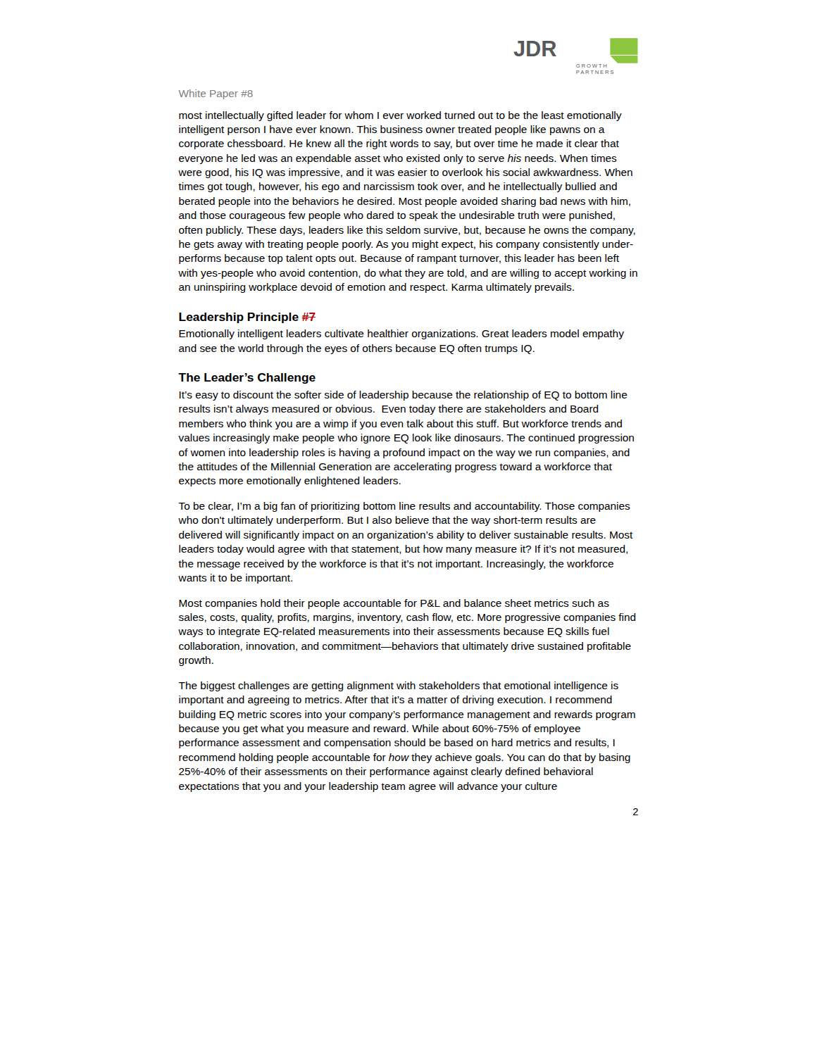JDR Growth Partners JDR GROWTH PARTNERS
White Paper #8
most intellectually gifted leader for whom I ever worked turned out to be the least emotionally intelligent person I have ever known. This business owner treated people like pawns on a corporate chessboard. He knew all the right words to say, but over time he made it clear that everyone he led was an expendable asset who existed only to serve his needs. When times were good, his IQ was impressive, and it was easier to overlook his social awkwardness. When times got tough, however, his ego and narcissism took over, and he intellectually bullied and berated people into the behaviors he desired. Most people avoided sharing bad news with him, and those courageous few people who dared to speak the undesirable truth were punished, often publicly. These days, leaders like this seldom survive, but, because he owns the company, he gets away with treating people poorly. As you might expect, his company consistently under-performs because top talent opts out. Because of rampant turnover, this leader has been left with yes-people who avoid contention, do what they are told, and are willing to accept working in an uninspiring workplace devoid of emotion and respect. Karma ultimately prevails.
Leadership Principle #7
Emotionally intelligent leaders cultivate healthier organizations. Great leaders model empathy and see the world through the eyes of others because EQ often trumps IQ.
The Leader’s Challenge
It’s easy to discount the softer side of leadership because the relationship of EQ to bottom line results isn’t always measured or obvious. Even today there are stakeholders and Board members who think you are a wimp if you even talk about this stuff. But workforce trends and values increasingly make people who ignore EQ look like dinosaurs. The continued progression of women into leadership roles is having a profound impact on the way we run companies, and the attitudes of the Millennial Generation are accelerating progress toward a workforce that expects more emotionally enlightened leaders.
To be clear, I’m a big fan of prioritizing bottom line results and accountability. Those companies who don't ultimately underperform. But I also believe that the way short-term results are delivered will significantly impact on an organization’s ability to deliver sustainable results. Most leaders today would agree with that statement, but how many measure it? If it’s not measured, the message received by the workforce is that it’s not important. Increasingly, the workforce wants it to be important.
Most companies hold their people accountable for P&L and balance sheet metrics such as sales, costs, quality, profits, margins, inventory, cash flow, etc. More progressive companies find ways to integrate EQ-related measurements into their assessments because EQ skills fuel collaboration, innovation, and commitment—behaviors that ultimately drive sustained profitable growth.
The biggest challenges are getting alignment with stakeholders that emotional intelligence is important and agreeing to metrics. After that it’s a matter of driving execution. I recommend building EQ metric scores into your company’s performance management and rewards program because you get what you measure and reward. While about 60%-75% of employee performance assessment and compensation should be based on hard metrics and results, I recommend holding people accountable for how they achieve goals. You can do that by basing 25%-40% of their assessments on their performance against clearly defined behavioral expectations that you and your leadership team agree will advance your culture
2